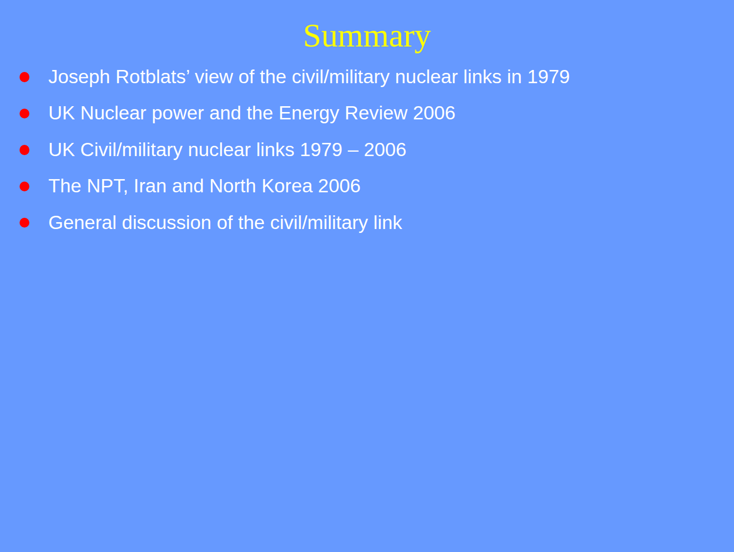Summary
Joseph Rotblats’ view of the civil/military nuclear links in 1979
UK Nuclear power and the Energy Review 2006
UK Civil/military nuclear links 1979 – 2006
The NPT, Iran and North Korea 2006
General discussion of the civil/military link